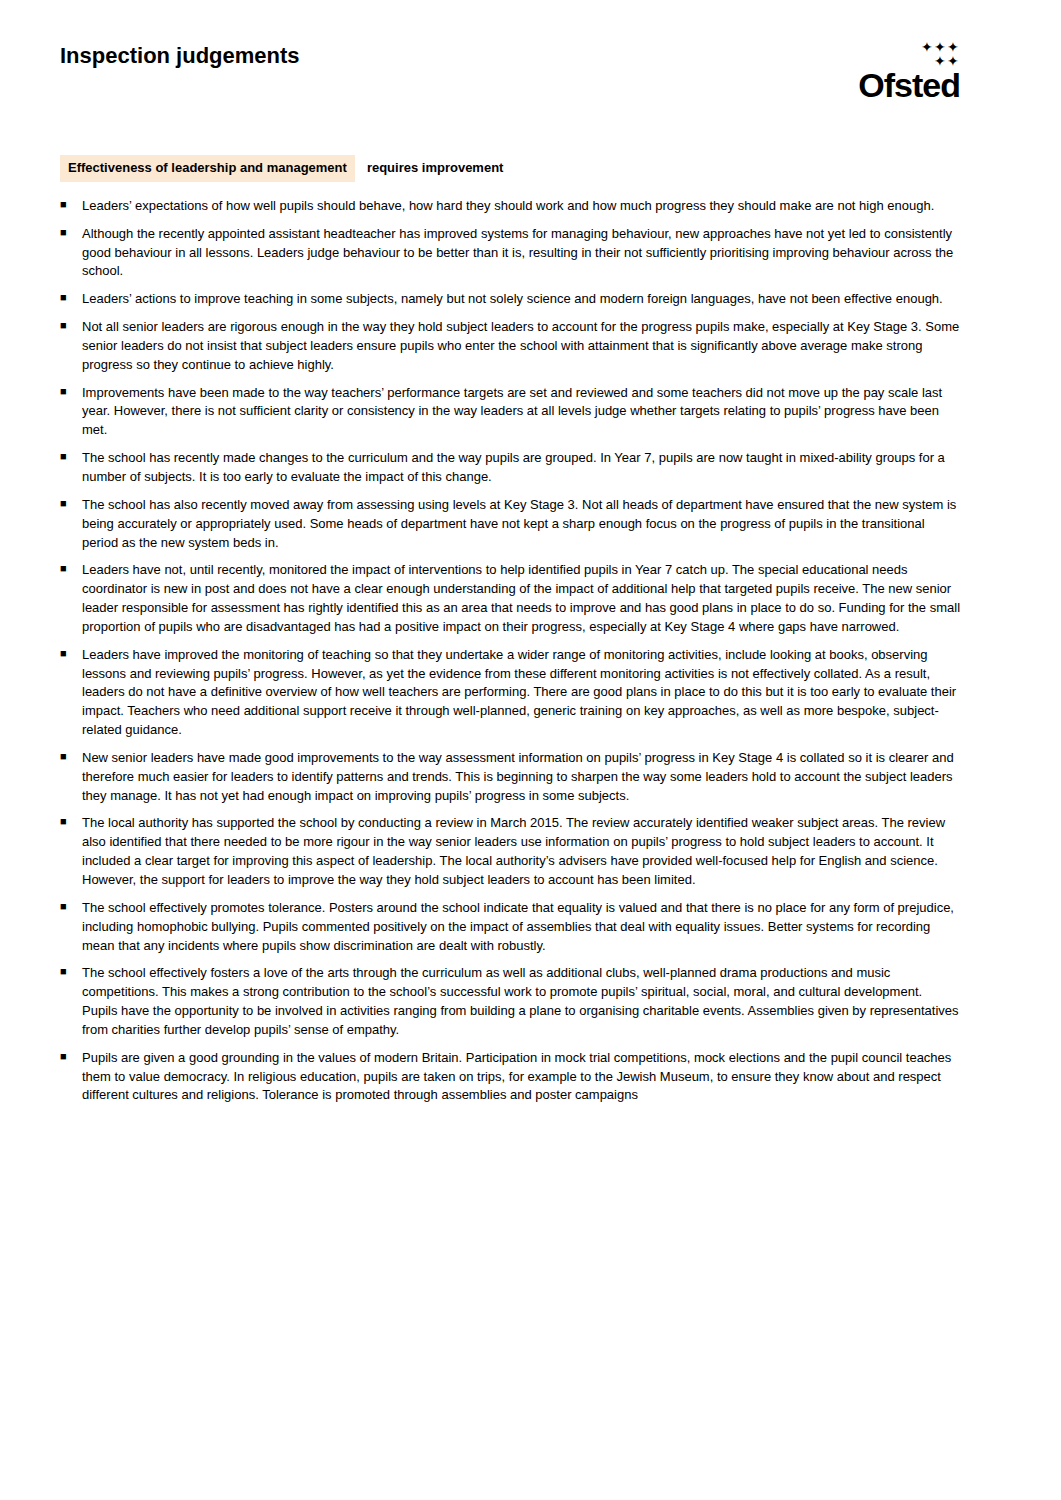✦✦✦
✦✦
Ofsted
Inspection judgements
Effectiveness of leadership and management requires improvement
Leaders’ expectations of how well pupils should behave, how hard they should work and how much progress they should make are not high enough.
Although the recently appointed assistant headteacher has improved systems for managing behaviour, new approaches have not yet led to consistently good behaviour in all lessons. Leaders judge behaviour to be better than it is, resulting in their not sufficiently prioritising improving behaviour across the school.
Leaders’ actions to improve teaching in some subjects, namely but not solely science and modern foreign languages, have not been effective enough.
Not all senior leaders are rigorous enough in the way they hold subject leaders to account for the progress pupils make, especially at Key Stage 3. Some senior leaders do not insist that subject leaders ensure pupils who enter the school with attainment that is significantly above average make strong progress so they continue to achieve highly.
Improvements have been made to the way teachers’ performance targets are set and reviewed and some teachers did not move up the pay scale last year. However, there is not sufficient clarity or consistency in the way leaders at all levels judge whether targets relating to pupils’ progress have been met.
The school has recently made changes to the curriculum and the way pupils are grouped. In Year 7, pupils are now taught in mixed-ability groups for a number of subjects. It is too early to evaluate the impact of this change.
The school has also recently moved away from assessing using levels at Key Stage 3. Not all heads of department have ensured that the new system is being accurately or appropriately used. Some heads of department have not kept a sharp enough focus on the progress of pupils in the transitional period as the new system beds in.
Leaders have not, until recently, monitored the impact of interventions to help identified pupils in Year 7 catch up. The special educational needs coordinator is new in post and does not have a clear enough understanding of the impact of additional help that targeted pupils receive. The new senior leader responsible for assessment has rightly identified this as an area that needs to improve and has good plans in place to do so. Funding for the small proportion of pupils who are disadvantaged has had a positive impact on their progress, especially at Key Stage 4 where gaps have narrowed.
Leaders have improved the monitoring of teaching so that they undertake a wider range of monitoring activities, include looking at books, observing lessons and reviewing pupils’ progress. However, as yet the evidence from these different monitoring activities is not effectively collated. As a result, leaders do not have a definitive overview of how well teachers are performing. There are good plans in place to do this but it is too early to evaluate their impact. Teachers who need additional support receive it through well-planned, generic training on key approaches, as well as more bespoke, subject-related guidance.
New senior leaders have made good improvements to the way assessment information on pupils’ progress in Key Stage 4 is collated so it is clearer and therefore much easier for leaders to identify patterns and trends. This is beginning to sharpen the way some leaders hold to account the subject leaders they manage. It has not yet had enough impact on improving pupils’ progress in some subjects.
The local authority has supported the school by conducting a review in March 2015. The review accurately identified weaker subject areas. The review also identified that there needed to be more rigour in the way senior leaders use information on pupils’ progress to hold subject leaders to account. It included a clear target for improving this aspect of leadership. The local authority’s advisers have provided well-focused help for English and science. However, the support for leaders to improve the way they hold subject leaders to account has been limited.
The school effectively promotes tolerance. Posters around the school indicate that equality is valued and that there is no place for any form of prejudice, including homophobic bullying. Pupils commented positively on the impact of assemblies that deal with equality issues. Better systems for recording mean that any incidents where pupils show discrimination are dealt with robustly.
The school effectively fosters a love of the arts through the curriculum as well as additional clubs, well-planned drama productions and music competitions. This makes a strong contribution to the school’s successful work to promote pupils’ spiritual, social, moral, and cultural development. Pupils have the opportunity to be involved in activities ranging from building a plane to organising charitable events. Assemblies given by representatives from charities further develop pupils’ sense of empathy.
Pupils are given a good grounding in the values of modern Britain. Participation in mock trial competitions, mock elections and the pupil council teaches them to value democracy. In religious education, pupils are taken on trips, for example to the Jewish Museum, to ensure they know about and respect different cultures and religions. Tolerance is promoted through assemblies and poster campaigns